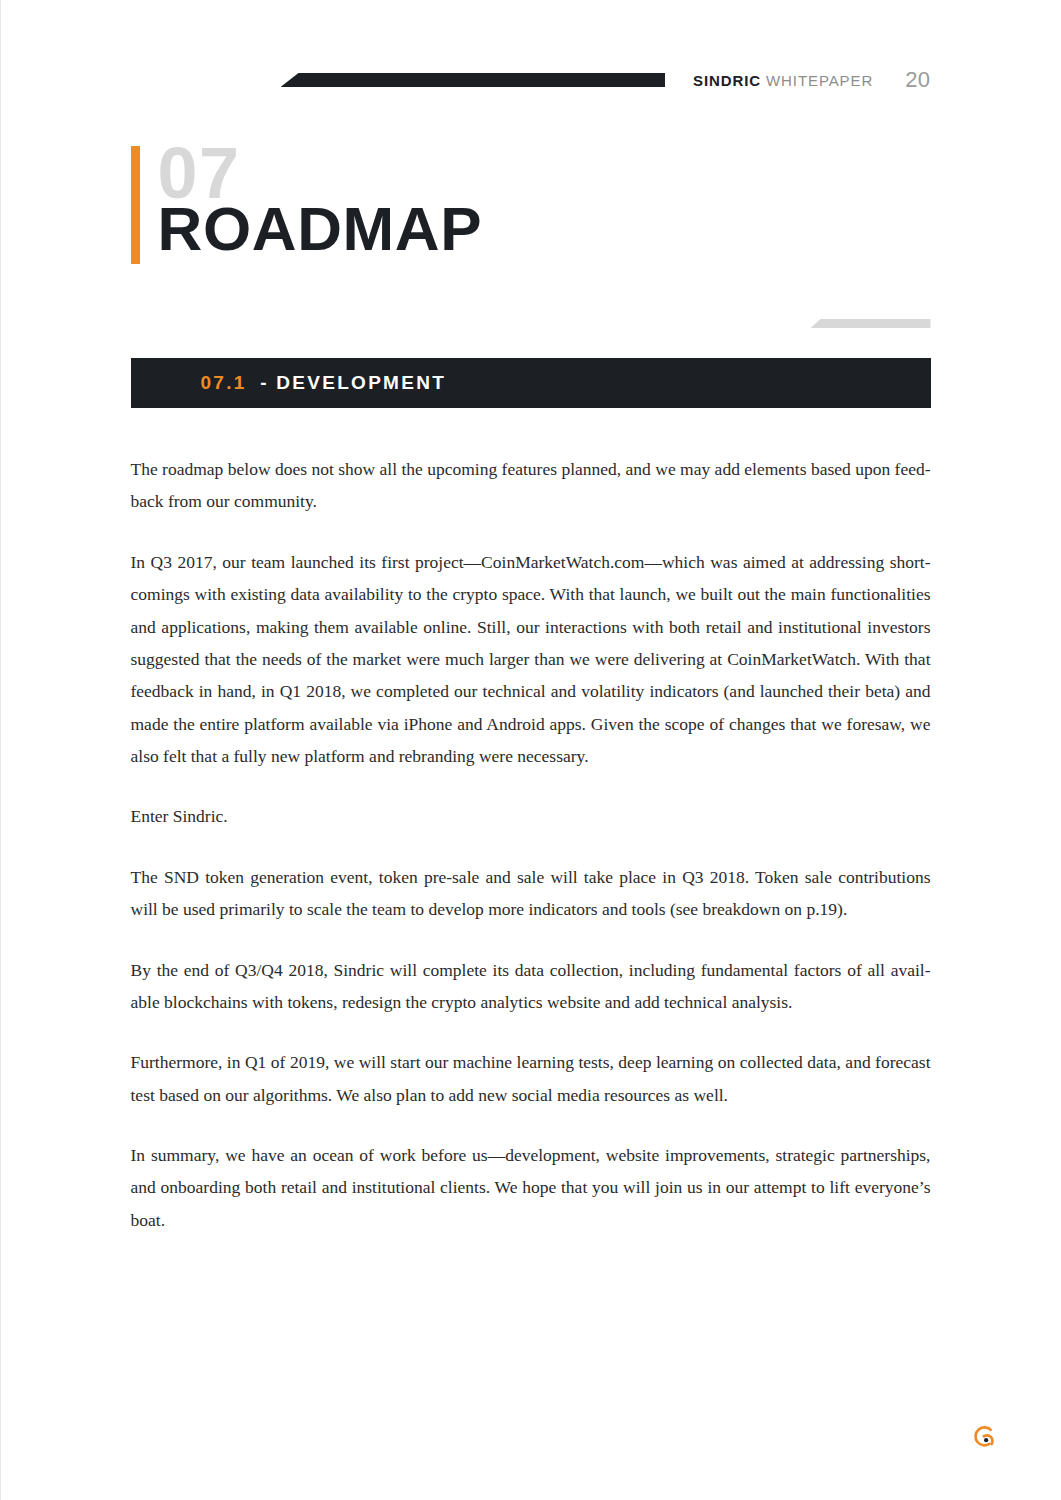SINDRIC WHITEPAPER
20
07 ROADMAP
07.1 - DEVELOPMENT
The roadmap below does not show all the upcoming features planned, and we may add elements based upon feedback from our community.
In Q3 2017, our team launched its first project—CoinMarketWatch.com—which was aimed at addressing shortcomings with existing data availability to the crypto space. With that launch, we built out the main functionalities and applications, making them available online. Still, our interactions with both retail and institutional investors suggested that the needs of the market were much larger than we were delivering at CoinMarketWatch. With that feedback in hand, in Q1 2018, we completed our technical and volatility indicators (and launched their beta) and made the entire platform available via iPhone and Android apps. Given the scope of changes that we foresaw, we also felt that a fully new platform and rebranding were necessary.
Enter Sindric.
The SND token generation event, token pre-sale and sale will take place in Q3 2018. Token sale contributions will be used primarily to scale the team to develop more indicators and tools (see breakdown on p.19).
By the end of Q3/Q4 2018, Sindric will complete its data collection, including fundamental factors of all available blockchains with tokens, redesign the crypto analytics website and add technical analysis.
Furthermore, in Q1 of 2019, we will start our machine learning tests, deep learning on collected data, and forecast test based on our algorithms. We also plan to add new social media resources as well.
In summary, we have an ocean of work before us—development, website improvements, strategic partnerships, and onboarding both retail and institutional clients. We hope that you will join us in our attempt to lift everyone’s boat.